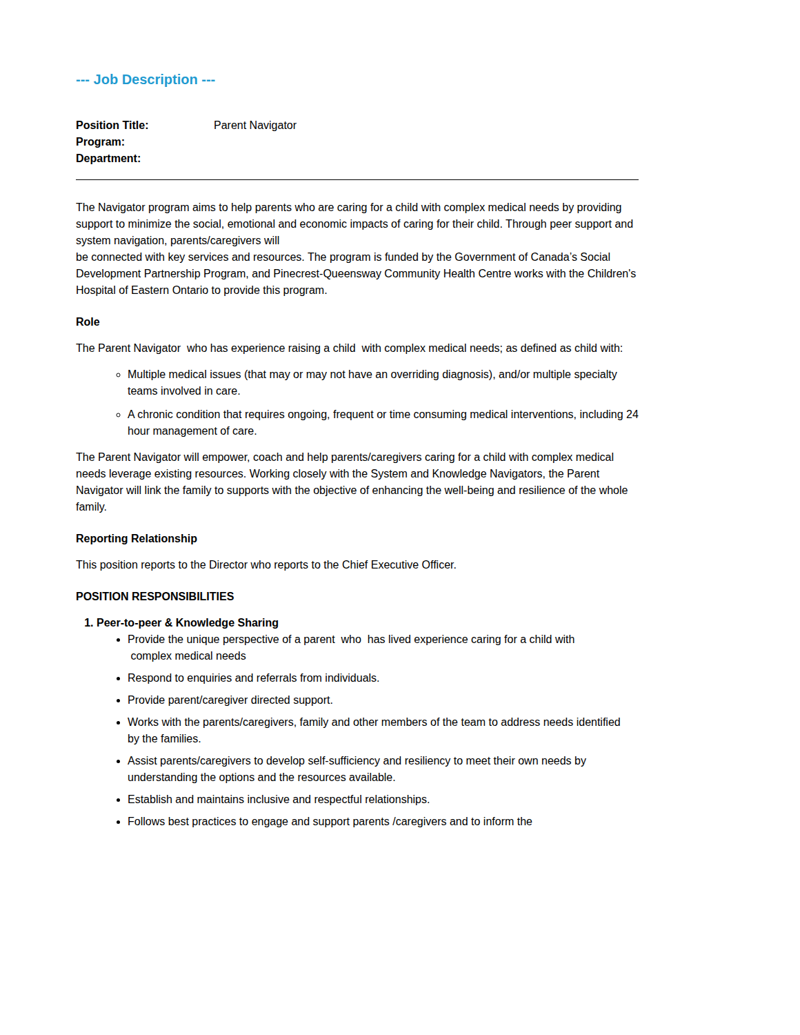--- Job Description ---
| Position Title: | Parent Navigator |
| Program: | |
| Department: | |
The Navigator program aims to help parents who are caring for a child with complex medical needs by providing support to minimize the social, emotional and economic impacts of caring for their child. Through peer support and system navigation, parents/caregivers will
be connected with key services and resources. The program is funded by the Government of Canada’s Social Development Partnership Program, and Pinecrest-Queensway Community Health Centre works with the Children's Hospital of Eastern Ontario to provide this program.
Role
The Parent Navigator who has experience raising a child with complex medical needs; as defined as child with:
Multiple medical issues (that may or may not have an overriding diagnosis), and/or multiple specialty teams involved in care.
A chronic condition that requires ongoing, frequent or time consuming medical interventions, including 24 hour management of care.
The Parent Navigator will empower, coach and help parents/caregivers caring for a child with complex medical needs leverage existing resources. Working closely with the System and Knowledge Navigators, the Parent Navigator will link the family to supports with the objective of enhancing the well-being and resilience of the whole family.
Reporting Relationship
This position reports to the Director who reports to the Chief Executive Officer.
POSITION RESPONSIBILITIES
Peer-to-peer & Knowledge Sharing
Provide the unique perspective of a parent who has lived experience caring for a child with
complex medical needs
Respond to enquiries and referrals from individuals.
Provide parent/caregiver directed support.
Works with the parents/caregivers, family and other members of the team to address needs identified by the families.
Assist parents/caregivers to develop self-sufficiency and resiliency to meet their own needs by understanding the options and the resources available.
Establish and maintains inclusive and respectful relationships.
Follows best practices to engage and support parents /caregivers and to inform the